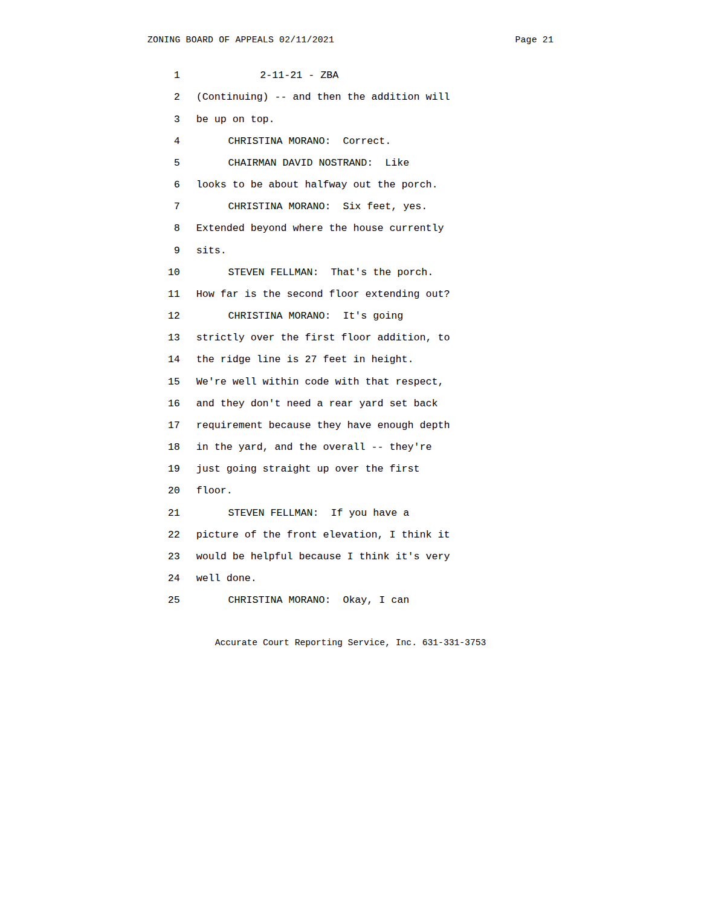ZONING BOARD OF APPEALS 02/11/2021
Page 21
| 1 | 2-11-21 - ZBA |
| 2 | (Continuing) -- and then the addition will |
| 3 | be up on top. |
| 4 | CHRISTINA MORANO: Correct. |
| 5 | CHAIRMAN DAVID NOSTRAND: Like |
| 6 | looks to be about halfway out the porch. |
| 7 | CHRISTINA MORANO: Six feet, yes. |
| 8 | Extended beyond where the house currently |
| 9 | sits. |
| 10 | STEVEN FELLMAN: That's the porch. |
| 11 | How far is the second floor extending out? |
| 12 | CHRISTINA MORANO: It's going |
| 13 | strictly over the first floor addition, to |
| 14 | the ridge line is 27 feet in height. |
| 15 | We're well within code with that respect, |
| 16 | and they don't need a rear yard set back |
| 17 | requirement because they have enough depth |
| 18 | in the yard, and the overall -- they're |
| 19 | just going straight up over the first |
| 20 | floor. |
| 21 | STEVEN FELLMAN: If you have a |
| 22 | picture of the front elevation, I think it |
| 23 | would be helpful because I think it's very |
| 24 | well done. |
| 25 | CHRISTINA MORANO: Okay, I can |
Accurate Court Reporting Service, Inc. 631-331-3753